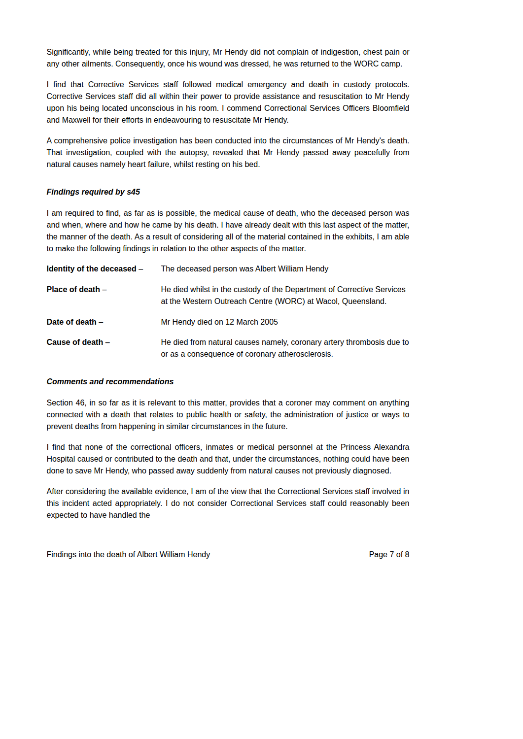Significantly, while being treated for this injury, Mr Hendy did not complain of indigestion, chest pain or any other ailments. Consequently, once his wound was dressed, he was returned to the WORC camp.
I find that Corrective Services staff followed medical emergency and death in custody protocols. Corrective Services staff did all within their power to provide assistance and resuscitation to Mr Hendy upon his being located unconscious in his room. I commend Correctional Services Officers Bloomfield and Maxwell for their efforts in endeavouring to resuscitate Mr Hendy.
A comprehensive police investigation has been conducted into the circumstances of Mr Hendy's death. That investigation, coupled with the autopsy, revealed that Mr Hendy passed away peacefully from natural causes namely heart failure, whilst resting on his bed.
Findings required by s45
I am required to find, as far as is possible, the medical cause of death, who the deceased person was and when, where and how he came by his death. I have already dealt with this last aspect of the matter, the manner of the death. As a result of considering all of the material contained in the exhibits, I am able to make the following findings in relation to the other aspects of the matter.
Identity of the deceased –
The deceased person was Albert William Hendy
Place of death –
He died whilst in the custody of the Department of Corrective Services at the Western Outreach Centre (WORC) at Wacol, Queensland.
Date of death –
Mr Hendy died on 12 March 2005
Cause of death –
He died from natural causes namely, coronary artery thrombosis due to or as a consequence of coronary atherosclerosis.
Comments and recommendations
Section 46, in so far as it is relevant to this matter, provides that a coroner may comment on anything connected with a death that relates to public health or safety, the administration of justice or ways to prevent deaths from happening in similar circumstances in the future.
I find that none of the correctional officers, inmates or medical personnel at the Princess Alexandra Hospital caused or contributed to the death and that, under the circumstances, nothing could have been done to save Mr Hendy, who passed away suddenly from natural causes not previously diagnosed.
After considering the available evidence, I am of the view that the Correctional Services staff involved in this incident acted appropriately. I do not consider Correctional Services staff could reasonably been expected to have handled the
Findings into the death of Albert William Hendy Page 7 of 8